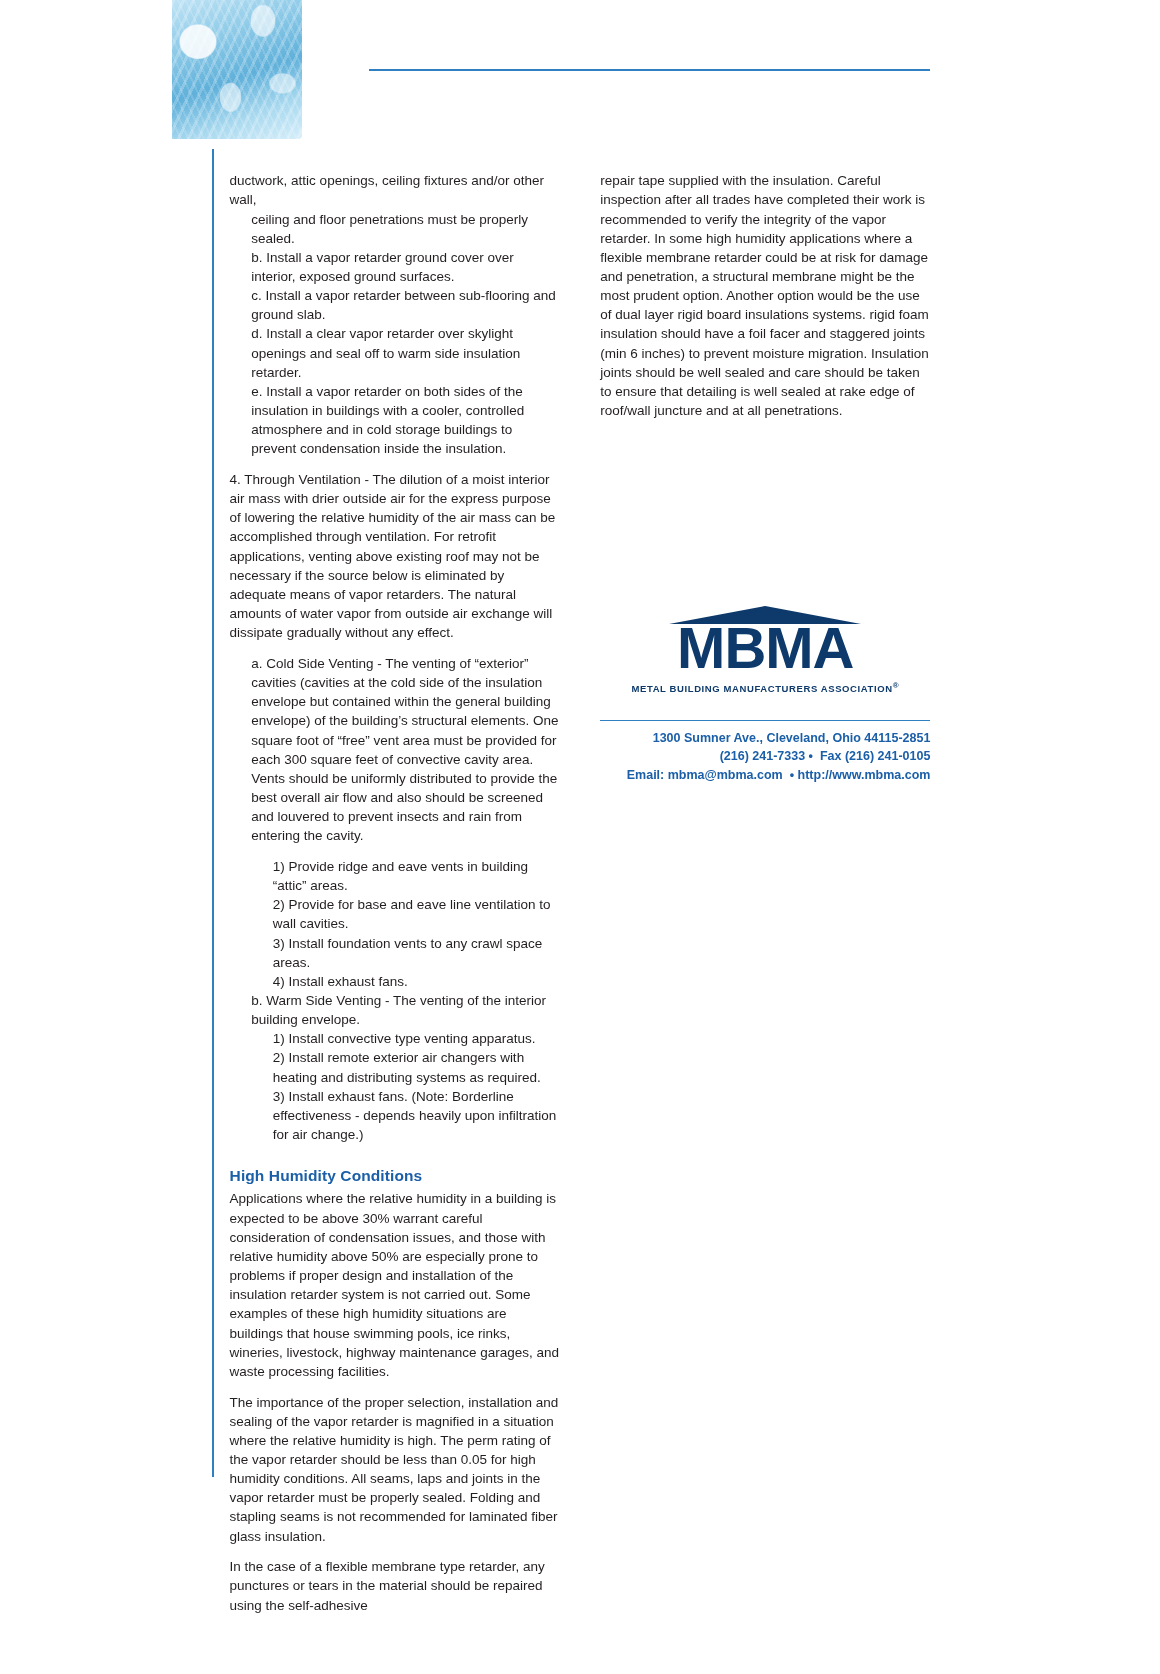ductwork, attic openings, ceiling fixtures and/or other wall,
ceiling and floor penetrations must be properly sealed.
b. Install a vapor retarder ground cover over interior, exposed ground surfaces.
c. Install a vapor retarder between sub-flooring and ground slab.
d. Install a clear vapor retarder over skylight openings and seal off to warm side insulation retarder.
e. Install a vapor retarder on both sides of the insulation in buildings with a cooler, controlled atmosphere and in cold storage buildings to prevent condensation inside the insulation.
4. Through Ventilation - The dilution of a moist interior air mass with drier outside air for the express purpose of lowering the relative humidity of the air mass can be accomplished through ventilation. For retrofit applications, venting above existing roof may not be necessary if the source below is eliminated by adequate means of vapor retarders. The natural amounts of water vapor from outside air exchange will dissipate gradually without any effect.
a. Cold Side Venting - The venting of “exterior” cavities (cavities at the cold side of the insulation envelope but contained within the general building envelope) of the building’s structural elements. One square foot of “free” vent area must be provided for each 300 square feet of convective cavity area. Vents should be uniformly distributed to provide the best overall air flow and also should be screened and louvered to prevent insects and rain from entering the cavity.
1) Provide ridge and eave vents in building “attic” areas.
2) Provide for base and eave line ventilation to wall cavities.
3) Install foundation vents to any crawl space areas.
4) Install exhaust fans.
b. Warm Side Venting - The venting of the interior building envelope.
1) Install convective type venting apparatus.
2) Install remote exterior air changers with heating and distributing systems as required.
3) Install exhaust fans. (Note: Borderline effectiveness - depends heavily upon infiltration for air change.)
High Humidity Conditions
Applications where the relative humidity in a building is expected to be above 30% warrant careful consideration of condensation issues, and those with relative humidity above 50% are especially prone to problems if proper design and installation of the insulation retarder system is not carried out. Some examples of these high humidity situations are buildings that house swimming pools, ice rinks, wineries, livestock, highway maintenance garages, and waste processing facilities.
The importance of the proper selection, installation and sealing of the vapor retarder is magnified in a situation where the relative humidity is high. The perm rating of the vapor retarder should be less than 0.05 for high humidity conditions. All seams, laps and joints in the vapor retarder must be properly sealed. Folding and stapling seams is not recommended for laminated fiber glass insulation.
In the case of a flexible membrane type retarder, any punctures or tears in the material should be repaired using the self-adhesive
repair tape supplied with the insulation. Careful inspection after all trades have completed their work is recommended to verify the integrity of the vapor retarder. In some high humidity applications where a flexible membrane retarder could be at risk for damage and penetration, a structural membrane might be the most prudent option. Another option would be the use of dual layer rigid board insulations systems. rigid foam insulation should have a foil facer and staggered joints (min 6 inches) to prevent moisture migration. Insulation joints should be well sealed and care should be taken to ensure that detailing is well sealed at rake edge of roof/wall juncture and at all penetrations.
MBMA
METAL BUILDING MANUFACTURERS ASSOCIATION®
1300 Sumner Ave., Cleveland, Ohio 44115-2851
(216) 241-7333 • Fax (216) 241-0105
Email: mbma@mbma.com • http://www.mbma.com